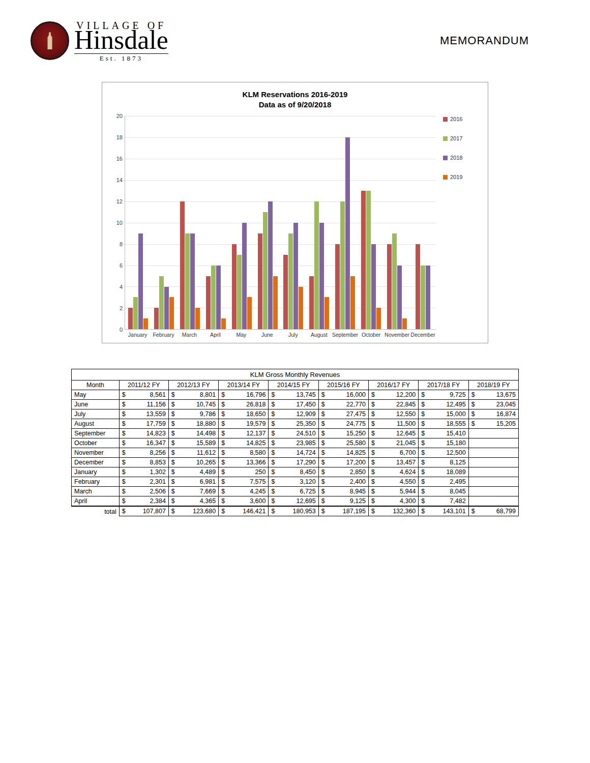VILLAGE OF
Hinsdale
Est. 1873
MEMORANDUM
KLM Reservations 2016-2019
Data as of 9/20/2018
20 18 16 14 12 10 8 6 4 2 0
January
February
March
April
May
June
July
August
September
October
November
December
2016
2017
2018
2019
KLM Gross Monthly Revenues
| Month | 2011/12 FY | 2012/13 FY | 2013/14 FY | 2014/15 FY | 2015/16 FY | 2016/17 FY | 2017/18 FY | 2018/19 FY |
| --- | --- | --- | --- | --- | --- | --- | --- | --- |
| May | $ 8,561 | $ 8,801 | $ 16,796 | $ 13,745 | $ 16,000 | $ 12,200 | $ 9,725 | $ 13,675 |
| June | $ 11,156 | $ 10,745 | $ 26,818 | $ 17,450 | $ 22,770 | $ 22,845 | $ 12,495 | $ 23,045 |
| July | $ 13,559 | $ 9,786 | $ 18,650 | $ 12,909 | $ 27,475 | $ 12,550 | $ 15,000 | $ 16,874 |
| August | $ 17,759 | $ 18,880 | $ 19,579 | $ 25,350 | $ 24,775 | $ 11,500 | $ 18,555 | $ 15,205 |
| September | $ 14,823 | $ 14,498 | $ 12,137 | $ 24,510 | $ 15,250 | $ 12,645 | $ 15,410 | |
| October | $ 16,347 | $ 15,589 | $ 14,825 | $ 23,985 | $ 25,580 | $ 21,045 | $ 15,180 | |
| November | $ 8,256 | $ 11,612 | $ 8,580 | $ 14,724 | $ 14,825 | $ 6,700 | $ 12,500 | |
| December | $ 8,853 | $ 10,265 | $ 13,366 | $ 17,290 | $ 17,200 | $ 13,457 | $ 8,125 | |
| January | $ 1,302 | $ 4,489 | $ 250 | $ 8,450 | $ 2,850 | $ 4,624 | $ 18,089 | |
| February | $ 2,301 | $ 6,981 | $ 7,575 | $ 3,120 | $ 2,400 | $ 4,550 | $ 2,495 | |
| March | $ 2,506 | $ 7,669 | $ 4,245 | $ 6,725 | $ 8,945 | $ 5,944 | $ 8,045 | |
| April | $ 2,384 | $ 4,365 | $ 3,600 | $ 12,695 | $ 9,125 | $ 4,300 | $ 7,482 | |
| total | $ 107,807 | $ 123,680 | $ 146,421 | $ 180,953 | $ 187,195 | $ 132,360 | $ 143,101 | $ 68,799 |